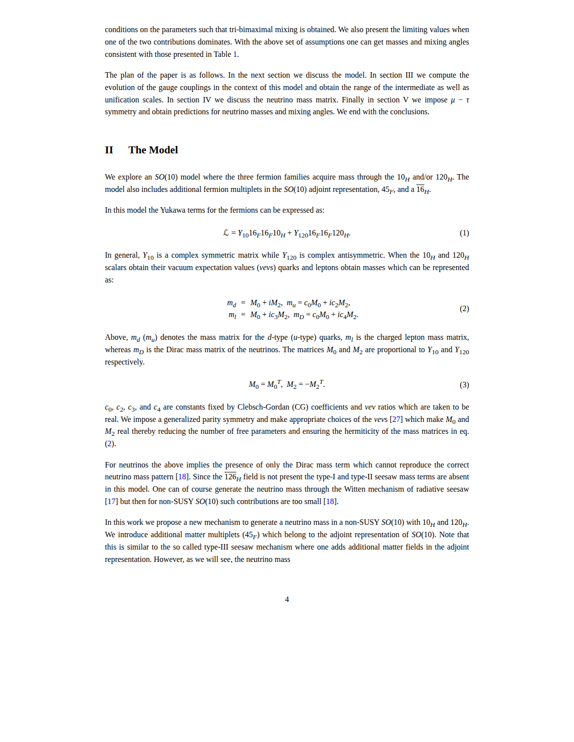conditions on the parameters such that tri-bimaximal mixing is obtained. We also present the limiting values when one of the two contributions dominates. With the above set of assumptions one can get masses and mixing angles consistent with those presented in Table 1.
The plan of the paper is as follows. In the next section we discuss the model. In section III we compute the evolution of the gauge couplings in the context of this model and obtain the range of the intermediate as well as unification scales. In section IV we discuss the neutrino mass matrix. Finally in section V we impose μ − τ symmetry and obtain predictions for neutrino masses and mixing angles. We end with the conclusions.
IIThe Model
We explore an SO(10) model where the three fermion families acquire mass through the 10H and/or 120H. The model also includes additional fermion multiplets in the SO(10) adjoint representation, 45F, and a 16H.
In this model the Yukawa terms for the fermions can be expressed as:
ℒ = Y1016F16F10H + Y12016F16F120H. (1)
In general, Y10 is a complex symmetric matrix while Y120 is complex antisymmetric. When the 10H and 120H scalars obtain their vacuum expectation values (vevs) quarks and leptons obtain masses which can be represented as:
md=M0 + iM2, mu = c0M0 + ic2M2, ml=M0 + ic3M2, mD = c0M0 + ic4M2. (2)
Above, md (mu) denotes the mass matrix for the d-type (u-type) quarks, ml is the charged lepton mass matrix, whereas mD is the Dirac mass matrix of the neutrinos. The matrices M0 and M2 are proportional to Y10 and Y120 respectively.
M0 = M0T, M2 = −M2T. (3)
c0, c2, c3, and c4 are constants fixed by Clebsch-Gordan (CG) coefficients and vev ratios which are taken to be real. We impose a generalized parity symmetry and make appropriate choices of the vevs [27] which make M0 and M2 real thereby reducing the number of free parameters and ensuring the hermiticity of the mass matrices in eq. (2).
For neutrinos the above implies the presence of only the Dirac mass term which cannot reproduce the correct neutrino mass pattern [18]. Since the 126H field is not present the type-I and type-II seesaw mass terms are absent in this model. One can of course generate the neutrino mass through the Witten mechanism of radiative seesaw [17] but then for non-SUSY SO(10) such contributions are too small [18].
In this work we propose a new mechanism to generate a neutrino mass in a non-SUSY SO(10) with 10H and 120H. We introduce additional matter multiplets (45F) which belong to the adjoint representation of SO(10). Note that this is similar to the so called type-III seesaw mechanism where one adds additional matter fields in the adjoint representation. However, as we will see, the neutrino mass
4